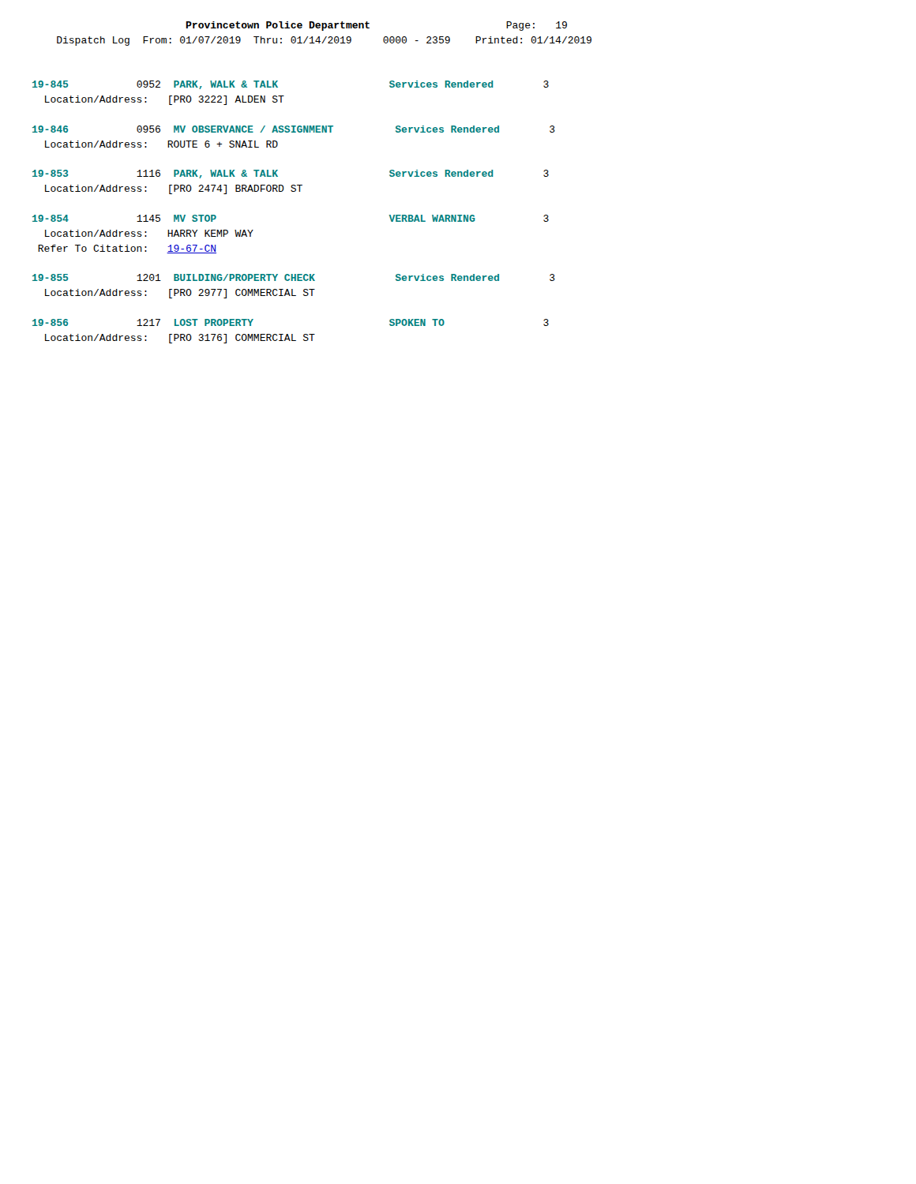Provincetown Police Department                      Page:   19
    Dispatch Log  From: 01/07/2019  Thru: 01/14/2019     0000 - 2359    Printed: 01/14/2019


19-845           0952  PARK, WALK & TALK                  Services Rendered        3
  Location/Address:   [PRO 3222] ALDEN ST

19-846           0956  MV OBSERVANCE / ASSIGNMENT          Services Rendered        3
  Location/Address:   ROUTE 6 + SNAIL RD

19-853           1116  PARK, WALK & TALK                  Services Rendered        3
  Location/Address:   [PRO 2474] BRADFORD ST

19-854           1145  MV STOP                            VERBAL WARNING           3
  Location/Address:   HARRY KEMP WAY
 Refer To Citation:   19-67-CN

19-855           1201  BUILDING/PROPERTY CHECK             Services Rendered        3
  Location/Address:   [PRO 2977] COMMERCIAL ST

19-856           1217  LOST PROPERTY                      SPOKEN TO                3
  Location/Address:   [PRO 3176] COMMERCIAL ST